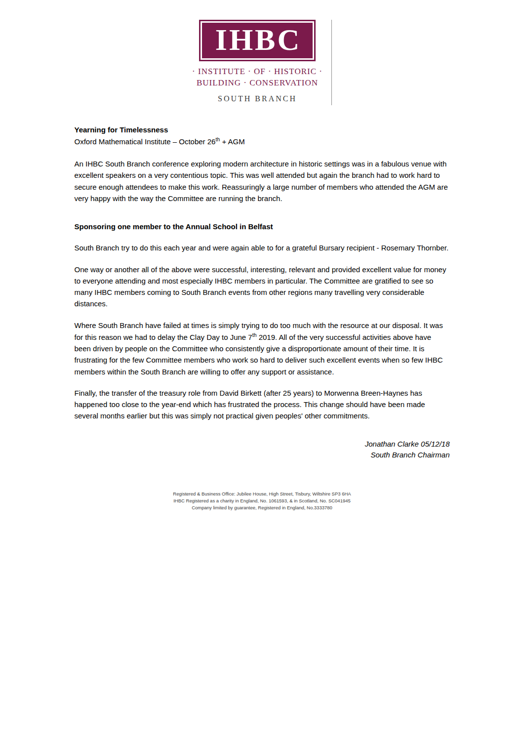IHBC
· INSTITUTE · OF · HISTORIC ·
BUILDING · CONSERVATION
SOUTH BRANCH
Yearning for Timelessness
Oxford Mathematical Institute – October 26th + AGM
An IHBC South Branch conference exploring modern architecture in historic settings was in a fabulous venue with excellent speakers on a very contentious topic. This was well attended but again the branch had to work hard to secure enough attendees to make this work. Reassuringly a large number of members who attended the AGM are very happy with the way the Committee are running the branch.
Sponsoring one member to the Annual School in Belfast
South Branch try to do this each year and were again able to for a grateful Bursary recipient - Rosemary Thornber.
One way or another all of the above were successful, interesting, relevant and provided excellent value for money to everyone attending and most especially IHBC members in particular. The Committee are gratified to see so many IHBC members coming to South Branch events from other regions many travelling very considerable distances.
Where South Branch have failed at times is simply trying to do too much with the resource at our disposal. It was for this reason we had to delay the Clay Day to June 7th 2019. All of the very successful activities above have been driven by people on the Committee who consistently give a disproportionate amount of their time. It is frustrating for the few Committee members who work so hard to deliver such excellent events when so few IHBC members within the South Branch are willing to offer any support or assistance.
Finally, the transfer of the treasury role from David Birkett (after 25 years) to Morwenna Breen-Haynes has happened too close to the year-end which has frustrated the process. This change should have been made several months earlier but this was simply not practical given peoples' other commitments.
Jonathan Clarke 05/12/18
South Branch Chairman
Registered & Business Office: Jubilee House, High Street, Tisbury, Wiltshire SP3 6HA
IHBC Registered as a charity in England, No. 1061593, & in Scotland, No. SC041945
Company limited by guarantee, Registered in England, No.3333780